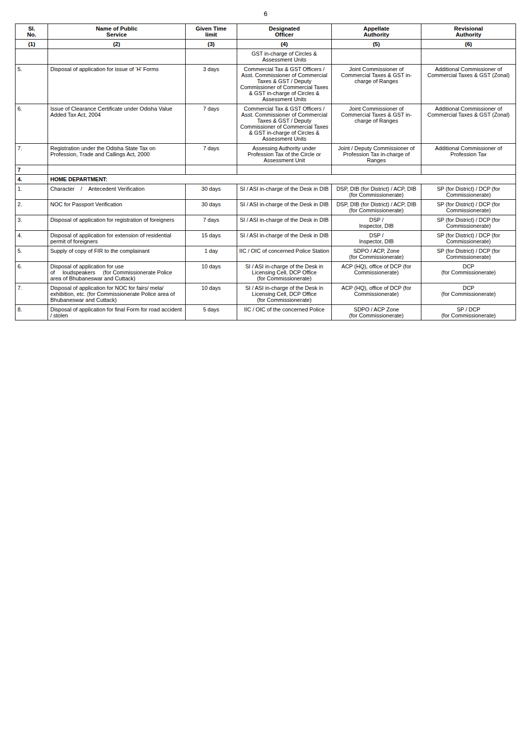6
| Sl. No. | Name of Public Service | Given Time limit | Designated Officer | Appellate Authority | Revisional Authority |
| --- | --- | --- | --- | --- | --- |
| (1) | (2) | (3) | (4) | (5) | (6) |
| | | | GST in-charge of Circles & Assessment Units | | |
| 5. | Disposal of application for issue of ‘H’ Forms | 3 days | Commercial Tax & GST Officers / Asst. Commissioner of Commercial Taxes & GST / Deputy Commissioner of Commercial Taxes & GST in-charge of Circles & Assessment Units | Joint Commissioner of Commercial Taxes & GST in-charge of Ranges | Additional Commissioner of Commercial Taxes & GST (Zonal) |
| 6. | Issue of Clearance Certificate under Odisha Value Added Tax Act, 2004 | 7 days | Commercial Tax & GST Officers / Asst. Commissioner of Commercial Taxes & GST / Deputy Commissioner of Commercial Taxes & GST in-charge of Circles & Assessment Units | Joint Commissioner of Commercial Taxes & GST in-charge of Ranges | Additional Commissioner of Commercial Taxes & GST (Zonal) |
| 7. | Registration under the Odisha State Tax on Profession, Trade and Callings Act, 2000 | 7 days | Assessing Authority under Profession Tax of the Circle or Assessment Unit | Joint / Deputy Commissioner of Profession Tax in-charge of Ranges | Additional Commissioner of Profession Tax |
| 7 | | | | | |
| 4. | HOME DEPARTMENT: |
| 1. | Character / Antecedent Verification | 30 days | SI / ASI in-charge of the Desk in DIB | DSP, DIB (for District) / ACP, DIB (for Commissionerate) | SP (for District) / DCP (for Commissionerate) |
| 2. | NOC for Passport Verification | 30 days | SI / ASI in-charge of the Desk in DIB | DSP, DIB (for District) / ACP, DIB (for Commissionerate) | SP (for District) / DCP (for Commissionerate) |
| 3. | Disposal of application for registration of foreigners | 7 days | SI / ASI in-charge of the Desk in DIB | DSP / Inspector, DIB | SP (for District) / DCP (for Commissionerate) |
| 4. | Disposal of application for extension of residential permit of foreigners | 15 days | SI / ASI in-charge of the Desk in DIB | DSP / Inspector, DIB | SP (for District) / DCP (for Commissionerate) |
| 5. | Supply of copy of FIR to the complainant | 1 day | IIC / OIC of concerned Police Station | SDPO / ACP, Zone (for Commissionerate) | SP (for District) / DCP (for Commissionerate) |
| 6. | Disposal of application for use of loudspeakers (for Commissionerate Police area of Bhubaneswar and Cuttack) | 10 days | SI / ASI in-charge of the Desk in Licensing Cell, DCP Office (for Commissionerate) | ACP (HQ), office of DCP (for Commissionerate) | DCP (for Commissionerate) |
| 7. | Disposal of application for NOC for fairs/ mela/ exhibition, etc. (for Commissionerate Police area of Bhubaneswar and Cuttack) | 10 days | SI / ASI in-charge of the Desk in Licensing Cell, DCP Office (for Commissionerate) | ACP (HQ), office of DCP (for Commissionerate) | DCP (for Commissionerate) |
| 8. | Disposal of application for final Form for road accident / stolen | 5 days | IIC / OIC of the concerned Police | SDPO / ACP Zone (for Commissionerate) | SP / DCP (for Commissionerate) |